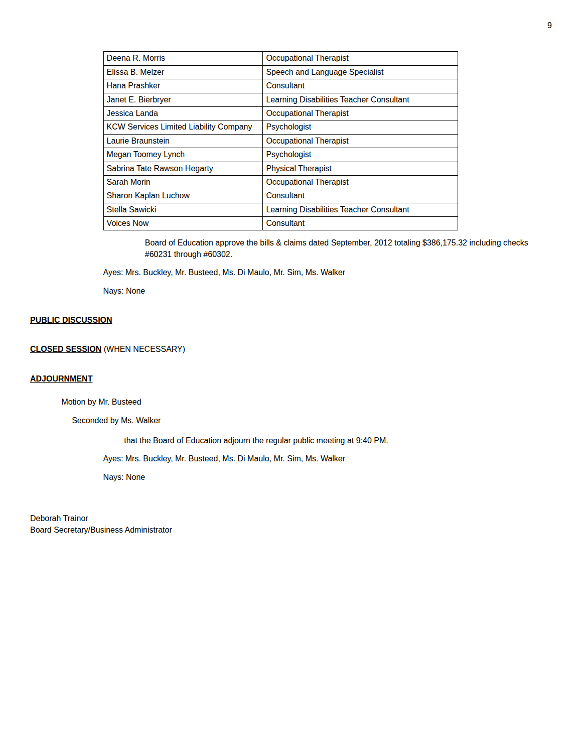9
| Deena R. Morris | Occupational Therapist |
| Elissa B. Melzer | Speech and Language Specialist |
| Hana Prashker | Consultant |
| Janet E. Bierbryer | Learning Disabilities Teacher Consultant |
| Jessica Landa | Occupational Therapist |
| KCW Services Limited Liability Company | Psychologist |
| Laurie Braunstein | Occupational Therapist |
| Megan Toomey Lynch | Psychologist |
| Sabrina Tate Rawson Hegarty | Physical Therapist |
| Sarah Morin | Occupational Therapist |
| Sharon Kaplan Luchow | Consultant |
| Stella Sawicki | Learning Disabilities Teacher Consultant |
| Voices Now | Consultant |
Board of Education approve the bills & claims dated September, 2012 totaling $386,175.32 including checks #60231 through #60302.
Ayes: Mrs. Buckley, Mr. Busteed, Ms. Di Maulo, Mr. Sim, Ms. Walker
Nays: None
PUBLIC DISCUSSION
CLOSED SESSION
(WHEN NECESSARY)
ADJOURNMENT
Motion by Mr. Busteed
Seconded by Ms. Walker
that the Board of Education adjourn the regular public meeting at 9:40 PM.
Ayes: Mrs. Buckley, Mr. Busteed, Ms. Di Maulo, Mr. Sim, Ms. Walker
Nays: None
Deborah Trainor
Board Secretary/Business Administrator